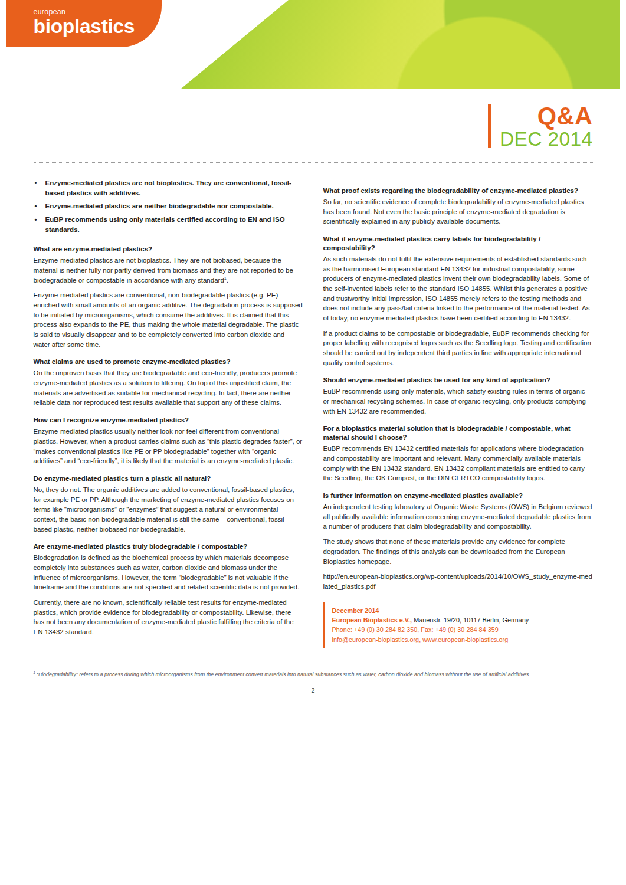european
bioplastics
Q&A
DEC 2014
Enzyme-mediated plastics are not bioplastics. They are conventional, fossil-based plastics with additives.
Enzyme-mediated plastics are neither biodegradable nor compostable.
EuBP recommends using only materials certified according to EN and ISO standards.
What are enzyme-mediated plastics?
Enzyme-mediated plastics are not bioplastics. They are not biobased, because the material is neither fully nor partly derived from biomass and they are not reported to be biodegradable or compostable in accordance with any standard1.
Enzyme-mediated plastics are conventional, non-biodegradable plastics (e.g. PE) enriched with small amounts of an organic additive. The degradation process is supposed to be initiated by microorganisms, which consume the additives. It is claimed that this process also expands to the PE, thus making the whole material degradable. The plastic is said to visually disappear and to be completely converted into carbon dioxide and water after some time.
What claims are used to promote enzyme-mediated plastics?
On the unproven basis that they are biodegradable and eco-friendly, producers promote enzyme-mediated plastics as a solution to littering. On top of this unjustified claim, the materials are advertised as suitable for mechanical recycling. In fact, there are neither reliable data nor reproduced test results available that support any of these claims.
How can I recognize enzyme-mediated plastics?
Enzyme-mediated plastics usually neither look nor feel different from conventional plastics. However, when a product carries claims such as “this plastic degrades faster”, or “makes conventional plastics like PE or PP biodegradable” together with “organic additives” and “eco-friendly”, it is likely that the material is an enzyme-mediated plastic.
Do enzyme-mediated plastics turn a plastic all natural?
No, they do not. The organic additives are added to conventional, fossil-based plastics, for example PE or PP. Although the marketing of enzyme-mediated plastics focuses on terms like “microorganisms” or “enzymes” that suggest a natural or environmental context, the basic non-biodegradable material is still the same – conventional, fossil-based plastic, neither biobased nor biodegradable.
Are enzyme-mediated plastics truly biodegradable / compostable?
Biodegradation is defined as the biochemical process by which materials decompose completely into substances such as water, carbon dioxide and biomass under the influence of microorganisms. However, the term “biodegradable” is not valuable if the timeframe and the conditions are not specified and related scientific data is not provided.
Currently, there are no known, scientifically reliable test results for enzyme-mediated plastics, which provide evidence for biodegradability or compostability. Likewise, there has not been any documentation of enzyme-mediated plastic fulfilling the criteria of the EN 13432 standard.
What proof exists regarding the biodegradability of enzyme-mediated plastics?
So far, no scientific evidence of complete biodegradability of enzyme-mediated plastics has been found. Not even the basic principle of enzyme-mediated degradation is scientifically explained in any publicly available documents.
What if enzyme-mediated plastics carry labels for biodegradability / compostability?
As such materials do not fulfil the extensive requirements of established standards such as the harmonised European standard EN 13432 for industrial compostability, some producers of enzyme-mediated plastics invent their own biodegradability labels. Some of the self-invented labels refer to the standard ISO 14855. Whilst this generates a positive and trustworthy initial impression, ISO 14855 merely refers to the testing methods and does not include any pass/fail criteria linked to the performance of the material tested. As of today, no enzyme-mediated plastics have been certified according to EN 13432.
If a product claims to be compostable or biodegradable, EuBP recommends checking for proper labelling with recognised logos such as the Seedling logo. Testing and certification should be carried out by independent third parties in line with appropriate international quality control systems.
Should enzyme-mediated plastics be used for any kind of application?
EuBP recommends using only materials, which satisfy existing rules in terms of organic or mechanical recycling schemes. In case of organic recycling, only products complying with EN 13432 are recommended.
For a bioplastics material solution that is biodegradable / compostable, what material should I choose?
EuBP recommends EN 13432 certified materials for applications where biodegradation and compostability are important and relevant. Many commercially available materials comply with the EN 13432 standard. EN 13432 compliant materials are entitled to carry the Seedling, the OK Compost, or the DIN CERTCO compostability logos.
Is further information on enzyme-mediated plastics available?
An independent testing laboratory at Organic Waste Systems (OWS) in Belgium reviewed all publically available information concerning enzyme-mediated degradable plastics from a number of producers that claim biodegradability and compostability.
The study shows that none of these materials provide any evidence for complete degradation. The findings of this analysis can be downloaded from the European Bioplastics homepage.
http://en.european-bioplastics.org/wp-content/uploads/2014/10/OWS_study_enzyme-mediated_plastics.pdf
December 2014
European Bioplastics e.V., Marienstr. 19/20, 10117 Berlin, Germany
Phone: +49 (0) 30 284 82 350, Fax: +49 (0) 30 284 84 359
info@european-bioplastics.org, www.european-bioplastics.org
1 “Biodegradability” refers to a process during which microorganisms from the environment convert materials into natural substances such as water, carbon dioxide and biomass without the use of artificial additives.
2